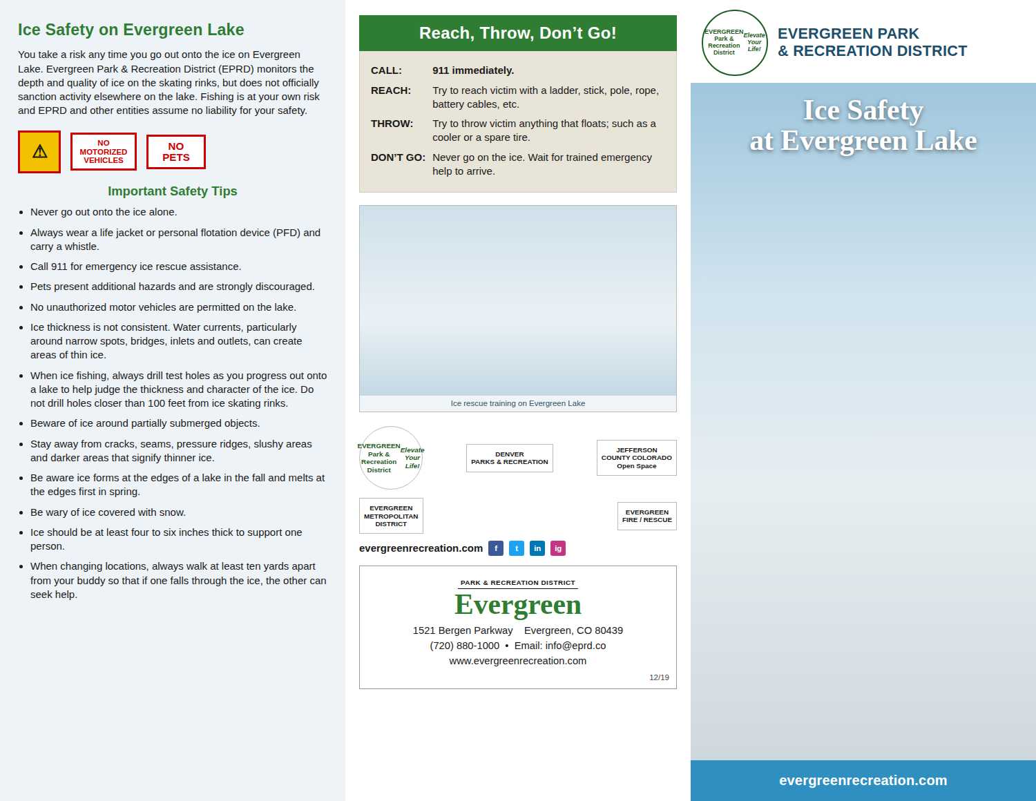Ice Safety on Evergreen Lake
You take a risk any time you go out onto the ice on Evergreen Lake. Evergreen Park & Recreation District (EPRD) monitors the depth and quality of ice on the skating rinks, but does not officially sanction activity elsewhere on the lake. Fishing is at your own risk and EPRD and other entities assume no liability for your safety.
⚠
NO
MOTORIZED
VEHICLES
NO
PETS
Important Safety Tips
Never go out onto the ice alone.
Always wear a life jacket or personal flotation device (PFD) and carry a whistle.
Call 911 for emergency ice rescue assistance.
Pets present additional hazards and are strongly discouraged.
No unauthorized motor vehicles are permitted on the lake.
Ice thickness is not consistent. Water currents, particularly around narrow spots, bridges, inlets and outlets, can create areas of thin ice.
When ice fishing, always drill test holes as you progress out onto a lake to help judge the thickness and character of the ice. Do not drill holes closer than 100 feet from ice skating rinks.
Beware of ice around partially submerged objects.
Stay away from cracks, seams, pressure ridges, slushy areas and darker areas that signify thinner ice.
Be aware ice forms at the edges of a lake in the fall and melts at the edges first in spring.
Be wary of ice covered with snow.
Ice should be at least four to six inches thick to support one person.
When changing locations, always walk at least ten yards apart from your buddy so that if one falls through the ice, the other can seek help.
Reach, Throw, Don’t Go!
| CALL: | 911 immediately. |
| REACH: | Try to reach victim with a ladder, stick, pole, rope, battery cables, etc. |
| THROW: | Try to throw victim anything that floats; such as a cooler or a spare tire. |
| DON’T GO: | Never go on the ice. Wait for trained emergency help to arrive. |
Ice rescue training on Evergreen Lake
EVERGREEN
Park & Recreation District
Elevate Your Life!
DENVER
PARKS & RECREATION
JEFFERSON
COUNTY COLORADO
Open Space
EVERGREEN
METROPOLITAN
DISTRICT
EVERGREEN
FIRE / RESCUE
evergreenrecreation.com f t in ig
PARK & RECREATION DISTRICT
Evergreen
1521 Bergen Parkway Evergreen, CO 80439
(720) 880-1000 • Email: info@eprd.co
www.evergreenrecreation.com
12/19
EVERGREEN
Park & Recreation District
Elevate Your Life!
EVERGREEN PARK
& RECREATION DISTRICT
Ice Safety
at Evergreen Lake
evergreenrecreation.com